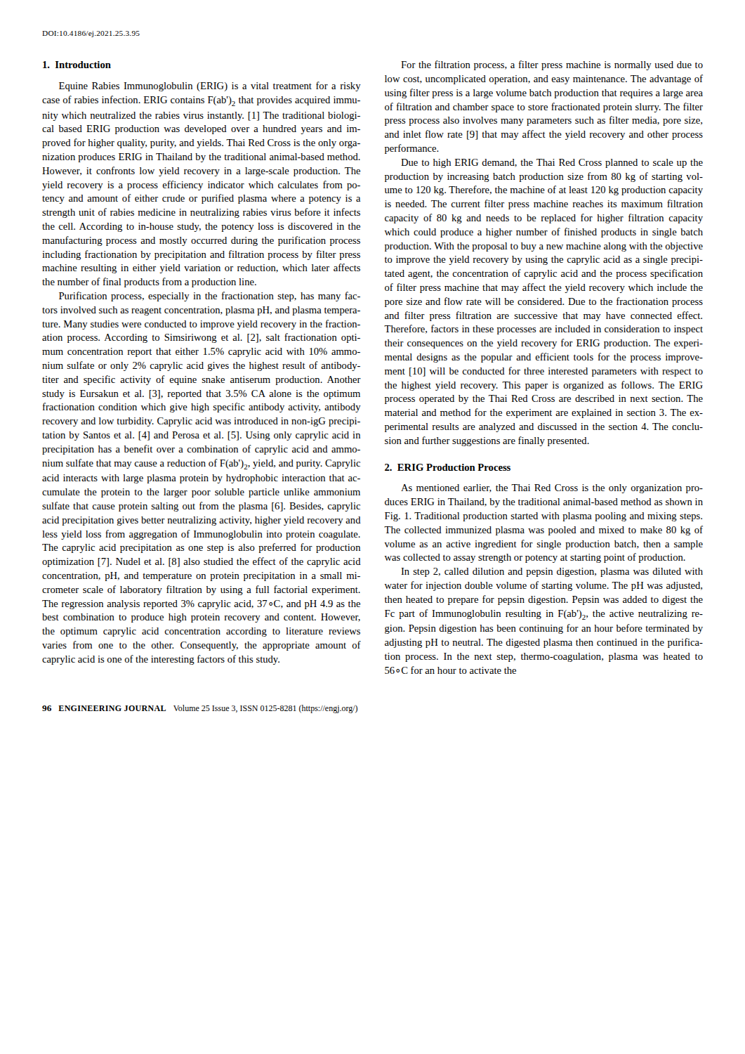DOI:10.4186/ej.2021.25.3.95
1. Introduction
Equine Rabies Immunoglobulin (ERIG) is a vital treatment for a risky case of rabies infection. ERIG contains F(ab')2 that provides acquired immunity which neutralized the rabies virus instantly. [1] The traditional biological based ERIG production was developed over a hundred years and improved for higher quality, purity, and yields. Thai Red Cross is the only organization produces ERIG in Thailand by the traditional animal-based method. However, it confronts low yield recovery in a large-scale production. The yield recovery is a process efficiency indicator which calculates from potency and amount of either crude or purified plasma where a potency is a strength unit of rabies medicine in neutralizing rabies virus before it infects the cell. According to in-house study, the potency loss is discovered in the manufacturing process and mostly occurred during the purification process including fractionation by precipitation and filtration process by filter press machine resulting in either yield variation or reduction, which later affects the number of final products from a production line.
Purification process, especially in the fractionation step, has many factors involved such as reagent concentration, plasma pH, and plasma temperature. Many studies were conducted to improve yield recovery in the fractionation process. According to Simsiriwong et al. [2], salt fractionation optimum concentration report that either 1.5% caprylic acid with 10% ammonium sulfate or only 2% caprylic acid gives the highest result of antibody-titer and specific activity of equine snake antiserum production. Another study is Eursakun et al. [3], reported that 3.5% CA alone is the optimum fractionation condition which give high specific antibody activity, antibody recovery and low turbidity. Caprylic acid was introduced in non-igG precipitation by Santos et al. [4] and Perosa et al. [5]. Using only caprylic acid in precipitation has a benefit over a combination of caprylic acid and ammonium sulfate that may cause a reduction of F(ab')2, yield, and purity. Caprylic acid interacts with large plasma protein by hydrophobic interaction that accumulate the protein to the larger poor soluble particle unlike ammonium sulfate that cause protein salting out from the plasma [6]. Besides, caprylic acid precipitation gives better neutralizing activity, higher yield recovery and less yield loss from aggregation of Immunoglobulin into protein coagulate. The caprylic acid precipitation as one step is also preferred for production optimization [7]. Nudel et al. [8] also studied the effect of the caprylic acid concentration, pH, and temperature on protein precipitation in a small micrometer scale of laboratory filtration by using a full factorial experiment. The regression analysis reported 3% caprylic acid, 37∘C, and pH 4.9 as the best combination to produce high protein recovery and content. However, the optimum caprylic acid concentration according to literature reviews varies from one to the other. Consequently, the appropriate amount of caprylic acid is one of the interesting factors of this study.
For the filtration process, a filter press machine is normally used due to low cost, uncomplicated operation, and easy maintenance. The advantage of using filter press is a large volume batch production that requires a large area of filtration and chamber space to store fractionated protein slurry. The filter press process also involves many parameters such as filter media, pore size, and inlet flow rate [9] that may affect the yield recovery and other process performance.
Due to high ERIG demand, the Thai Red Cross planned to scale up the production by increasing batch production size from 80 kg of starting volume to 120 kg. Therefore, the machine of at least 120 kg production capacity is needed. The current filter press machine reaches its maximum filtration capacity of 80 kg and needs to be replaced for higher filtration capacity which could produce a higher number of finished products in single batch production. With the proposal to buy a new machine along with the objective to improve the yield recovery by using the caprylic acid as a single precipitated agent, the concentration of caprylic acid and the process specification of filter press machine that may affect the yield recovery which include the pore size and flow rate will be considered. Due to the fractionation process and filter press filtration are successive that may have connected effect. Therefore, factors in these processes are included in consideration to inspect their consequences on the yield recovery for ERIG production. The experimental designs as the popular and efficient tools for the process improvement [10] will be conducted for three interested parameters with respect to the highest yield recovery. This paper is organized as follows. The ERIG process operated by the Thai Red Cross are described in next section. The material and method for the experiment are explained in section 3. The experimental results are analyzed and discussed in the section 4. The conclusion and further suggestions are finally presented.
2. ERIG Production Process
As mentioned earlier, the Thai Red Cross is the only organization produces ERIG in Thailand, by the traditional animal-based method as shown in Fig. 1. Traditional production started with plasma pooling and mixing steps. The collected immunized plasma was pooled and mixed to make 80 kg of volume as an active ingredient for single production batch, then a sample was collected to assay strength or potency at starting point of production.
In step 2, called dilution and pepsin digestion, plasma was diluted with water for injection double volume of starting volume. The pH was adjusted, then heated to prepare for pepsin digestion. Pepsin was added to digest the Fc part of Immunoglobulin resulting in F(ab')2, the active neutralizing region. Pepsin digestion has been continuing for an hour before terminated by adjusting pH to neutral. The digested plasma then continued in the purification process. In the next step, thermo-coagulation, plasma was heated to 56∘C for an hour to activate the
96 ENGINEERING JOURNAL Volume 25 Issue 3, ISSN 0125-8281 (https://engj.org/)